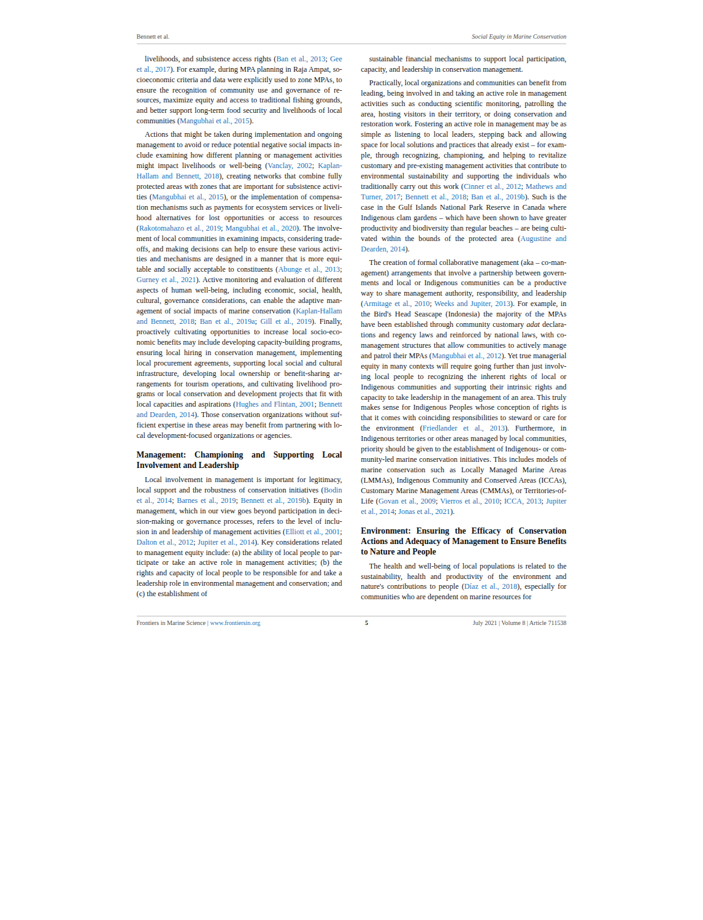Bennett et al. Social Equity in Marine Conservation
livelihoods, and subsistence access rights (Ban et al., 2013; Gee et al., 2017). For example, during MPA planning in Raja Ampat, socioeconomic criteria and data were explicitly used to zone MPAs, to ensure the recognition of community use and governance of resources, maximize equity and access to traditional fishing grounds, and better support long-term food security and livelihoods of local communities (Mangubhai et al., 2015).
Actions that might be taken during implementation and ongoing management to avoid or reduce potential negative social impacts include examining how different planning or management activities might impact livelihoods or well-being (Vanclay, 2002; Kaplan-Hallam and Bennett, 2018), creating networks that combine fully protected areas with zones that are important for subsistence activities (Mangubhai et al., 2015), or the implementation of compensation mechanisms such as payments for ecosystem services or livelihood alternatives for lost opportunities or access to resources (Rakotomahazo et al., 2019; Mangubhai et al., 2020). The involvement of local communities in examining impacts, considering trade-offs, and making decisions can help to ensure these various activities and mechanisms are designed in a manner that is more equitable and socially acceptable to constituents (Abunge et al., 2013; Gurney et al., 2021). Active monitoring and evaluation of different aspects of human well-being, including economic, social, health, cultural, governance considerations, can enable the adaptive management of social impacts of marine conservation (Kaplan-Hallam and Bennett, 2018; Ban et al., 2019a; Gill et al., 2019). Finally, proactively cultivating opportunities to increase local socio-economic benefits may include developing capacity-building programs, ensuring local hiring in conservation management, implementing local procurement agreements, supporting local social and cultural infrastructure, developing local ownership or benefit-sharing arrangements for tourism operations, and cultivating livelihood programs or local conservation and development projects that fit with local capacities and aspirations (Hughes and Flintan, 2001; Bennett and Dearden, 2014). Those conservation organizations without sufficient expertise in these areas may benefit from partnering with local development-focused organizations or agencies.
Management: Championing and Supporting Local Involvement and Leadership
Local involvement in management is important for legitimacy, local support and the robustness of conservation initiatives (Bodin et al., 2014; Barnes et al., 2019; Bennett et al., 2019b). Equity in management, which in our view goes beyond participation in decision-making or governance processes, refers to the level of inclusion in and leadership of management activities (Elliott et al., 2001; Dalton et al., 2012; Jupiter et al., 2014). Key considerations related to management equity include: (a) the ability of local people to participate or take an active role in management activities; (b) the rights and capacity of local people to be responsible for and take a leadership role in environmental management and conservation; and (c) the establishment of
sustainable financial mechanisms to support local participation, capacity, and leadership in conservation management.
Practically, local organizations and communities can benefit from leading, being involved in and taking an active role in management activities such as conducting scientific monitoring, patrolling the area, hosting visitors in their territory, or doing conservation and restoration work. Fostering an active role in management may be as simple as listening to local leaders, stepping back and allowing space for local solutions and practices that already exist – for example, through recognizing, championing, and helping to revitalize customary and pre-existing management activities that contribute to environmental sustainability and supporting the individuals who traditionally carry out this work (Cinner et al., 2012; Mathews and Turner, 2017; Bennett et al., 2018; Ban et al., 2019b). Such is the case in the Gulf Islands National Park Reserve in Canada where Indigenous clam gardens – which have been shown to have greater productivity and biodiversity than regular beaches – are being cultivated within the bounds of the protected area (Augustine and Dearden, 2014).
The creation of formal collaborative management (aka – co-management) arrangements that involve a partnership between governments and local or Indigenous communities can be a productive way to share management authority, responsibility, and leadership (Armitage et al., 2010; Weeks and Jupiter, 2013). For example, in the Bird's Head Seascape (Indonesia) the majority of the MPAs have been established through community customary adat declarations and regency laws and reinforced by national laws, with co-management structures that allow communities to actively manage and patrol their MPAs (Mangubhai et al., 2012). Yet true managerial equity in many contexts will require going further than just involving local people to recognizing the inherent rights of local or Indigenous communities and supporting their intrinsic rights and capacity to take leadership in the management of an area. This truly makes sense for Indigenous Peoples whose conception of rights is that it comes with coinciding responsibilities to steward or care for the environment (Friedlander et al., 2013). Furthermore, in Indigenous territories or other areas managed by local communities, priority should be given to the establishment of Indigenous- or community-led marine conservation initiatives. This includes models of marine conservation such as Locally Managed Marine Areas (LMMAs), Indigenous Community and Conserved Areas (ICCAs), Customary Marine Management Areas (CMMAs), or Territories-of-Life (Govan et al., 2009; Vierros et al., 2010; ICCA, 2013; Jupiter et al., 2014; Jonas et al., 2021).
Environment: Ensuring the Efficacy of Conservation Actions and Adequacy of Management to Ensure Benefits to Nature and People
The health and well-being of local populations is related to the sustainability, health and productivity of the environment and nature's contributions to people (Díaz et al., 2018), especially for communities who are dependent on marine resources for
Frontiers in Marine Science | www.frontiersin.org 5 July 2021 | Volume 8 | Article 711538